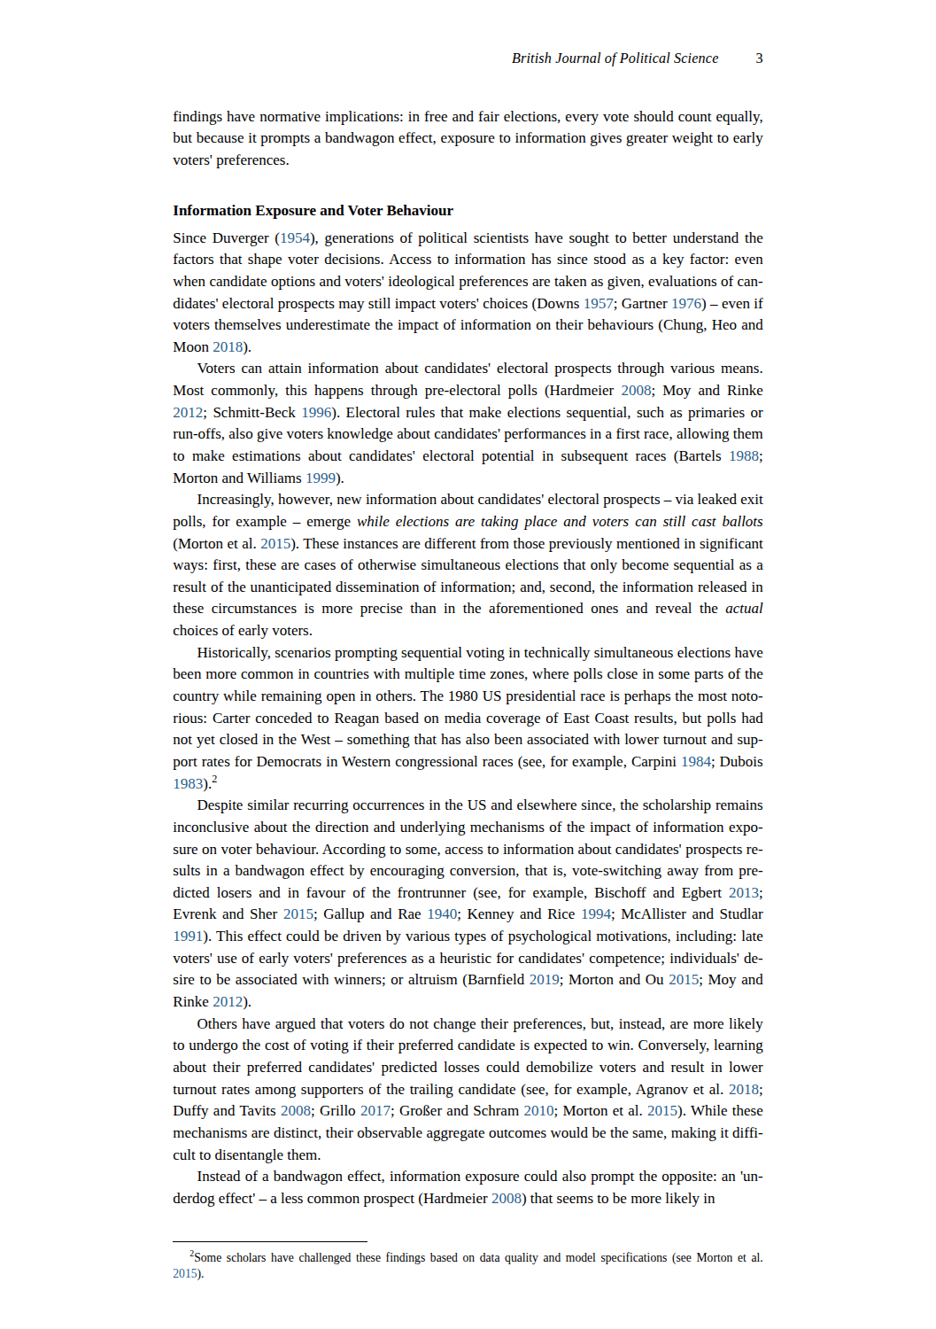British Journal of Political Science 3
findings have normative implications: in free and fair elections, every vote should count equally, but because it prompts a bandwagon effect, exposure to information gives greater weight to early voters' preferences.
Information Exposure and Voter Behaviour
Since Duverger (1954), generations of political scientists have sought to better understand the factors that shape voter decisions. Access to information has since stood as a key factor: even when candidate options and voters' ideological preferences are taken as given, evaluations of candidates' electoral prospects may still impact voters' choices (Downs 1957; Gartner 1976) – even if voters themselves underestimate the impact of information on their behaviours (Chung, Heo and Moon 2018).
Voters can attain information about candidates' electoral prospects through various means. Most commonly, this happens through pre-electoral polls (Hardmeier 2008; Moy and Rinke 2012; Schmitt-Beck 1996). Electoral rules that make elections sequential, such as primaries or run-offs, also give voters knowledge about candidates' performances in a first race, allowing them to make estimations about candidates' electoral potential in subsequent races (Bartels 1988; Morton and Williams 1999).
Increasingly, however, new information about candidates' electoral prospects – via leaked exit polls, for example – emerge while elections are taking place and voters can still cast ballots (Morton et al. 2015). These instances are different from those previously mentioned in significant ways: first, these are cases of otherwise simultaneous elections that only become sequential as a result of the unanticipated dissemination of information; and, second, the information released in these circumstances is more precise than in the aforementioned ones and reveal the actual choices of early voters.
Historically, scenarios prompting sequential voting in technically simultaneous elections have been more common in countries with multiple time zones, where polls close in some parts of the country while remaining open in others. The 1980 US presidential race is perhaps the most notorious: Carter conceded to Reagan based on media coverage of East Coast results, but polls had not yet closed in the West – something that has also been associated with lower turnout and support rates for Democrats in Western congressional races (see, for example, Carpini 1984; Dubois 1983).2
Despite similar recurring occurrences in the US and elsewhere since, the scholarship remains inconclusive about the direction and underlying mechanisms of the impact of information exposure on voter behaviour. According to some, access to information about candidates' prospects results in a bandwagon effect by encouraging conversion, that is, vote-switching away from predicted losers and in favour of the frontrunner (see, for example, Bischoff and Egbert 2013; Evrenk and Sher 2015; Gallup and Rae 1940; Kenney and Rice 1994; McAllister and Studlar 1991). This effect could be driven by various types of psychological motivations, including: late voters' use of early voters' preferences as a heuristic for candidates' competence; individuals' desire to be associated with winners; or altruism (Barnfield 2019; Morton and Ou 2015; Moy and Rinke 2012).
Others have argued that voters do not change their preferences, but, instead, are more likely to undergo the cost of voting if their preferred candidate is expected to win. Conversely, learning about their preferred candidates' predicted losses could demobilize voters and result in lower turnout rates among supporters of the trailing candidate (see, for example, Agranov et al. 2018; Duffy and Tavits 2008; Grillo 2017; Großer and Schram 2010; Morton et al. 2015). While these mechanisms are distinct, their observable aggregate outcomes would be the same, making it difficult to disentangle them.
Instead of a bandwagon effect, information exposure could also prompt the opposite: an 'underdog effect' – a less common prospect (Hardmeier 2008) that seems to be more likely in
2Some scholars have challenged these findings based on data quality and model specifications (see Morton et al. 2015).